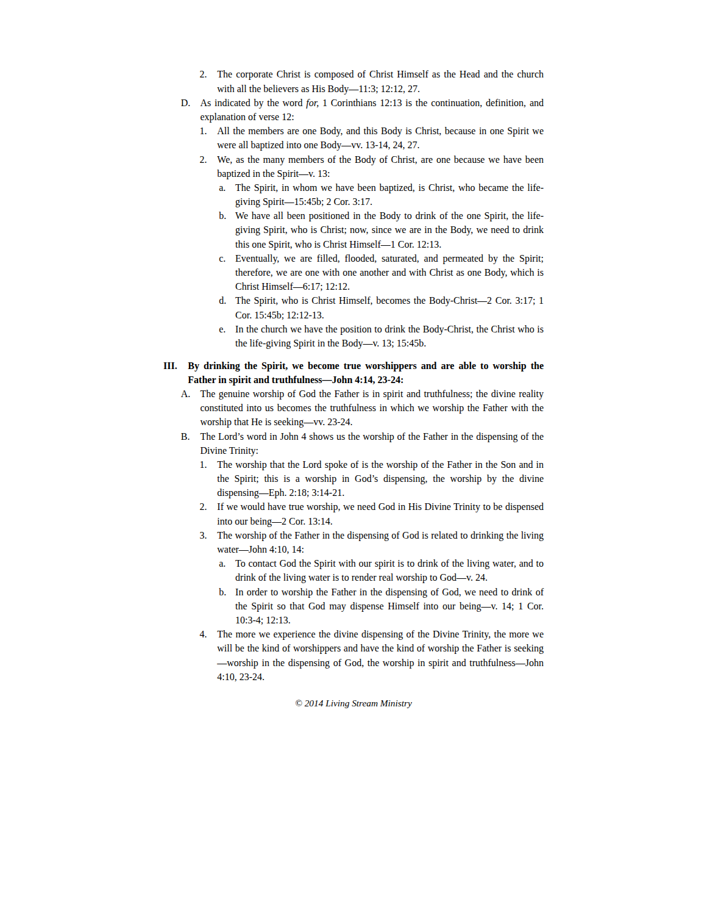2.
The corporate Christ is composed of Christ Himself as the Head and the church with all the believers as His Body—11:3; 12:12, 27.
D.
As indicated by the word for, 1 Corinthians 12:13 is the continuation, definition, and explanation of verse 12:
1.
All the members are one Body, and this Body is Christ, because in one Spirit we were all baptized into one Body—vv. 13-14, 24, 27.
2.
We, as the many members of the Body of Christ, are one because we have been baptized in the Spirit—v. 13:
a.
The Spirit, in whom we have been baptized, is Christ, who became the life-giving Spirit—15:45b; 2 Cor. 3:17.
b.
We have all been positioned in the Body to drink of the one Spirit, the life-giving Spirit, who is Christ; now, since we are in the Body, we need to drink this one Spirit, who is Christ Himself—1 Cor. 12:13.
c.
Eventually, we are filled, flooded, saturated, and permeated by the Spirit; therefore, we are one with one another and with Christ as one Body, which is Christ Himself—6:17; 12:12.
d.
The Spirit, who is Christ Himself, becomes the Body-Christ—2 Cor. 3:17; 1 Cor. 15:45b; 12:12-13.
e.
In the church we have the position to drink the Body-Christ, the Christ who is the life-giving Spirit in the Body—v. 13; 15:45b.
III.
By drinking the Spirit, we become true worshippers and are able to worship the Father in spirit and truthfulness—John 4:14, 23-24:
A.
The genuine worship of God the Father is in spirit and truthfulness; the divine reality constituted into us becomes the truthfulness in which we worship the Father with the worship that He is seeking—vv. 23-24.
B.
The Lord’s word in John 4 shows us the worship of the Father in the dispensing of the Divine Trinity:
1.
The worship that the Lord spoke of is the worship of the Father in the Son and in the Spirit; this is a worship in God’s dispensing, the worship by the divine dispensing—Eph. 2:18; 3:14-21.
2.
If we would have true worship, we need God in His Divine Trinity to be dispensed into our being—2 Cor. 13:14.
3.
The worship of the Father in the dispensing of God is related to drinking the living water—John 4:10, 14:
a.
To contact God the Spirit with our spirit is to drink of the living water, and to drink of the living water is to render real worship to God—v. 24.
b.
In order to worship the Father in the dispensing of God, we need to drink of the Spirit so that God may dispense Himself into our being—v. 14; 1 Cor. 10:3-4; 12:13.
4.
The more we experience the divine dispensing of the Divine Trinity, the more we will be the kind of worshippers and have the kind of worship the Father is seeking—worship in the dispensing of God, the worship in spirit and truthfulness—John 4:10, 23-24.
© 2014 Living Stream Ministry